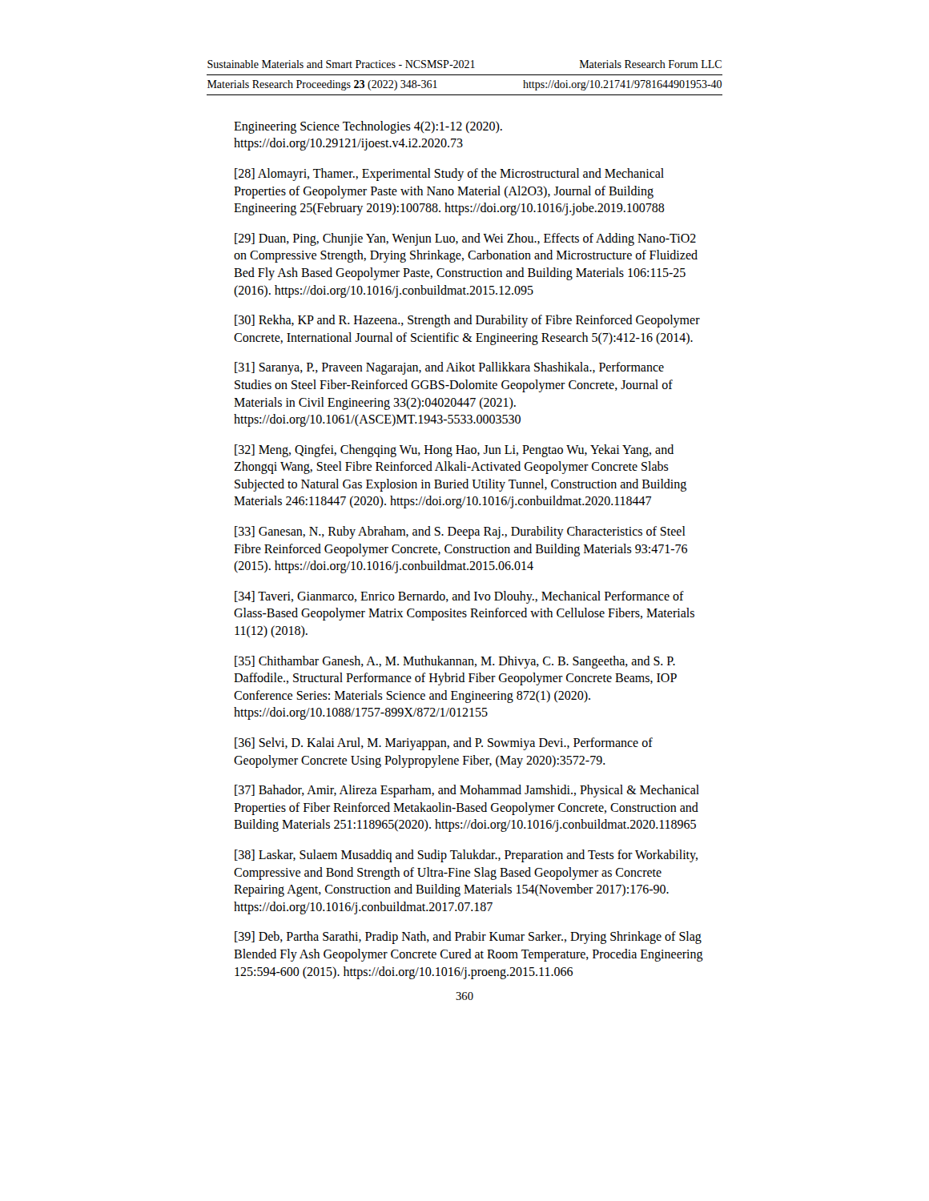Sustainable Materials and Smart Practices - NCSMSP-2021 Materials Research Forum LLC
Materials Research Proceedings 23 (2022) 348-361 https://doi.org/10.21741/9781644901953-40
Engineering Science Technologies 4(2):1-12 (2020).
https://doi.org/10.29121/ijoest.v4.i2.2020.73
[28] Alomayri, Thamer., Experimental Study of the Microstructural and Mechanical Properties of Geopolymer Paste with Nano Material (Al2O3), Journal of Building Engineering 25(February 2019):100788. https://doi.org/10.1016/j.jobe.2019.100788
[29] Duan, Ping, Chunjie Yan, Wenjun Luo, and Wei Zhou., Effects of Adding Nano-TiO2 on Compressive Strength, Drying Shrinkage, Carbonation and Microstructure of Fluidized Bed Fly Ash Based Geopolymer Paste, Construction and Building Materials 106:115-25 (2016). https://doi.org/10.1016/j.conbuildmat.2015.12.095
[30] Rekha, KP and R. Hazeena., Strength and Durability of Fibre Reinforced Geopolymer Concrete, International Journal of Scientific & Engineering Research 5(7):412-16 (2014).
[31] Saranya, P., Praveen Nagarajan, and Aikot Pallikkara Shashikala., Performance Studies on Steel Fiber-Reinforced GGBS-Dolomite Geopolymer Concrete, Journal of Materials in Civil Engineering 33(2):04020447 (2021). https://doi.org/10.1061/(ASCE)MT.1943-5533.0003530
[32] Meng, Qingfei, Chengqing Wu, Hong Hao, Jun Li, Pengtao Wu, Yekai Yang, and Zhongqi Wang, Steel Fibre Reinforced Alkali-Activated Geopolymer Concrete Slabs Subjected to Natural Gas Explosion in Buried Utility Tunnel, Construction and Building Materials 246:118447 (2020). https://doi.org/10.1016/j.conbuildmat.2020.118447
[33] Ganesan, N., Ruby Abraham, and S. Deepa Raj., Durability Characteristics of Steel Fibre Reinforced Geopolymer Concrete, Construction and Building Materials 93:471-76 (2015). https://doi.org/10.1016/j.conbuildmat.2015.06.014
[34] Taveri, Gianmarco, Enrico Bernardo, and Ivo Dlouhy., Mechanical Performance of Glass-Based Geopolymer Matrix Composites Reinforced with Cellulose Fibers, Materials 11(12) (2018).
[35] Chithambar Ganesh, A., M. Muthukannan, M. Dhivya, C. B. Sangeetha, and S. P. Daffodile., Structural Performance of Hybrid Fiber Geopolymer Concrete Beams, IOP Conference Series: Materials Science and Engineering 872(1) (2020). https://doi.org/10.1088/1757-899X/872/1/012155
[36] Selvi, D. Kalai Arul, M. Mariyappan, and P. Sowmiya Devi., Performance of Geopolymer Concrete Using Polypropylene Fiber, (May 2020):3572-79.
[37] Bahador, Amir, Alireza Esparham, and Mohammad Jamshidi., Physical & Mechanical Properties of Fiber Reinforced Metakaolin-Based Geopolymer Concrete, Construction and Building Materials 251:118965(2020). https://doi.org/10.1016/j.conbuildmat.2020.118965
[38] Laskar, Sulaem Musaddiq and Sudip Talukdar., Preparation and Tests for Workability, Compressive and Bond Strength of Ultra-Fine Slag Based Geopolymer as Concrete Repairing Agent, Construction and Building Materials 154(November 2017):176-90. https://doi.org/10.1016/j.conbuildmat.2017.07.187
[39] Deb, Partha Sarathi, Pradip Nath, and Prabir Kumar Sarker., Drying Shrinkage of Slag Blended Fly Ash Geopolymer Concrete Cured at Room Temperature, Procedia Engineering 125:594-600 (2015). https://doi.org/10.1016/j.proeng.2015.11.066
360